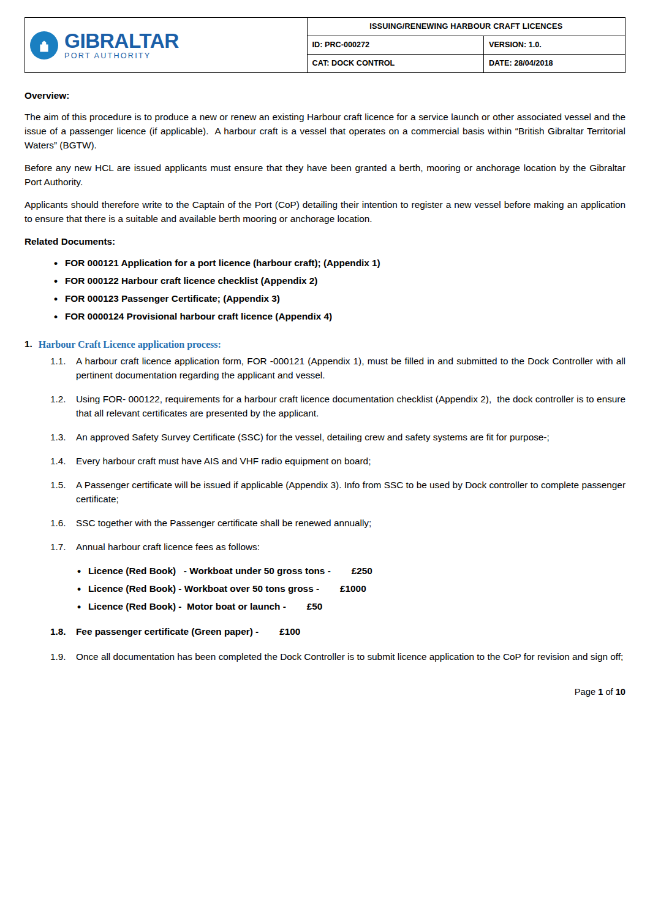| GIBRALTAR PORT AUTHORITY | ISSUING/RENEWING HARBOUR CRAFT LICENCES |
| ID: PRC-000272 | VERSION: 1.0. |
| CAT: DOCK CONTROL | DATE: 28/04/2018 |
Overview:
The aim of this procedure is to produce a new or renew an existing Harbour craft licence for a service launch or other associated vessel and the issue of a passenger licence (if applicable). A harbour craft is a vessel that operates on a commercial basis within “British Gibraltar Territorial Waters” (BGTW).
Before any new HCL are issued applicants must ensure that they have been granted a berth, mooring or anchorage location by the Gibraltar Port Authority.
Applicants should therefore write to the Captain of the Port (CoP) detailing their intention to register a new vessel before making an application to ensure that there is a suitable and available berth mooring or anchorage location.
Related Documents:
FOR 000121 Application for a port licence (harbour craft); (Appendix 1)
FOR 000122 Harbour craft licence checklist (Appendix 2)
FOR 000123 Passenger Certificate; (Appendix 3)
FOR 0000124 Provisional harbour craft licence (Appendix 4)
1. Harbour Craft Licence application process:
1.1. A harbour craft licence application form, FOR -000121 (Appendix 1), must be filled in and submitted to the Dock Controller with all pertinent documentation regarding the applicant and vessel.
1.2. Using FOR- 000122, requirements for a harbour craft licence documentation checklist (Appendix 2), the dock controller is to ensure that all relevant certificates are presented by the applicant.
1.3. An approved Safety Survey Certificate (SSC) for the vessel, detailing crew and safety systems are fit for purpose-;
1.4. Every harbour craft must have AIS and VHF radio equipment on board;
1.5. A Passenger certificate will be issued if applicable (Appendix 3). Info from SSC to be used by Dock controller to complete passenger certificate;
1.6. SSC together with the Passenger certificate shall be renewed annually;
1.7. Annual harbour craft licence fees as follows:
Licence (Red Book) - Workboat under 50 gross tons -£250
Licence (Red Book) - Workboat over 50 tons gross -£1000
Licence (Red Book) - Motor boat or launch -£50
1.8. Fee passenger certificate (Green paper) -£100
1.9. Once all documentation has been completed the Dock Controller is to submit licence application to the CoP for revision and sign off;
Page 1 of 10